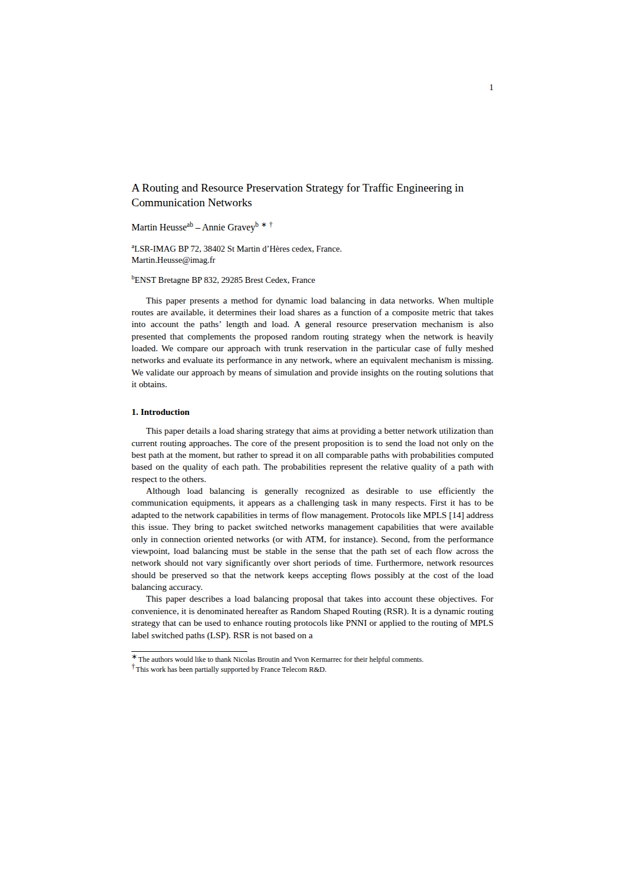1
A Routing and Resource Preservation Strategy for Traffic Engineering in Communication Networks
Martin Heusseab – Annie Graveyb ∗ †
aLSR-IMAG BP 72, 38402 St Martin d’Hères cedex, France.
Martin.Heusse@imag.fr
bENST Bretagne BP 832, 29285 Brest Cedex, France
This paper presents a method for dynamic load balancing in data networks. When multiple routes are available, it determines their load shares as a function of a composite metric that takes into account the paths’ length and load. A general resource preservation mechanism is also presented that complements the proposed random routing strategy when the network is heavily loaded. We compare our approach with trunk reservation in the particular case of fully meshed networks and evaluate its performance in any network, where an equivalent mechanism is missing. We validate our approach by means of simulation and provide insights on the routing solutions that it obtains.
1. Introduction
This paper details a load sharing strategy that aims at providing a better network utilization than current routing approaches. The core of the present proposition is to send the load not only on the best path at the moment, but rather to spread it on all comparable paths with probabilities computed based on the quality of each path. The probabilities represent the relative quality of a path with respect to the others.
Although load balancing is generally recognized as desirable to use efficiently the communication equipments, it appears as a challenging task in many respects. First it has to be adapted to the network capabilities in terms of flow management. Protocols like MPLS [14] address this issue. They bring to packet switched networks management capabilities that were available only in connection oriented networks (or with ATM, for instance). Second, from the performance viewpoint, load balancing must be stable in the sense that the path set of each flow across the network should not vary significantly over short periods of time. Furthermore, network resources should be preserved so that the network keeps accepting flows possibly at the cost of the load balancing accuracy.
This paper describes a load balancing proposal that takes into account these objectives. For convenience, it is denominated hereafter as Random Shaped Routing (RSR). It is a dynamic routing strategy that can be used to enhance routing protocols like PNNI or applied to the routing of MPLS label switched paths (LSP). RSR is not based on a
∗The authors would like to thank Nicolas Broutin and Yvon Kermarrec for their helpful comments.
†This work has been partially supported by France Telecom R&D.